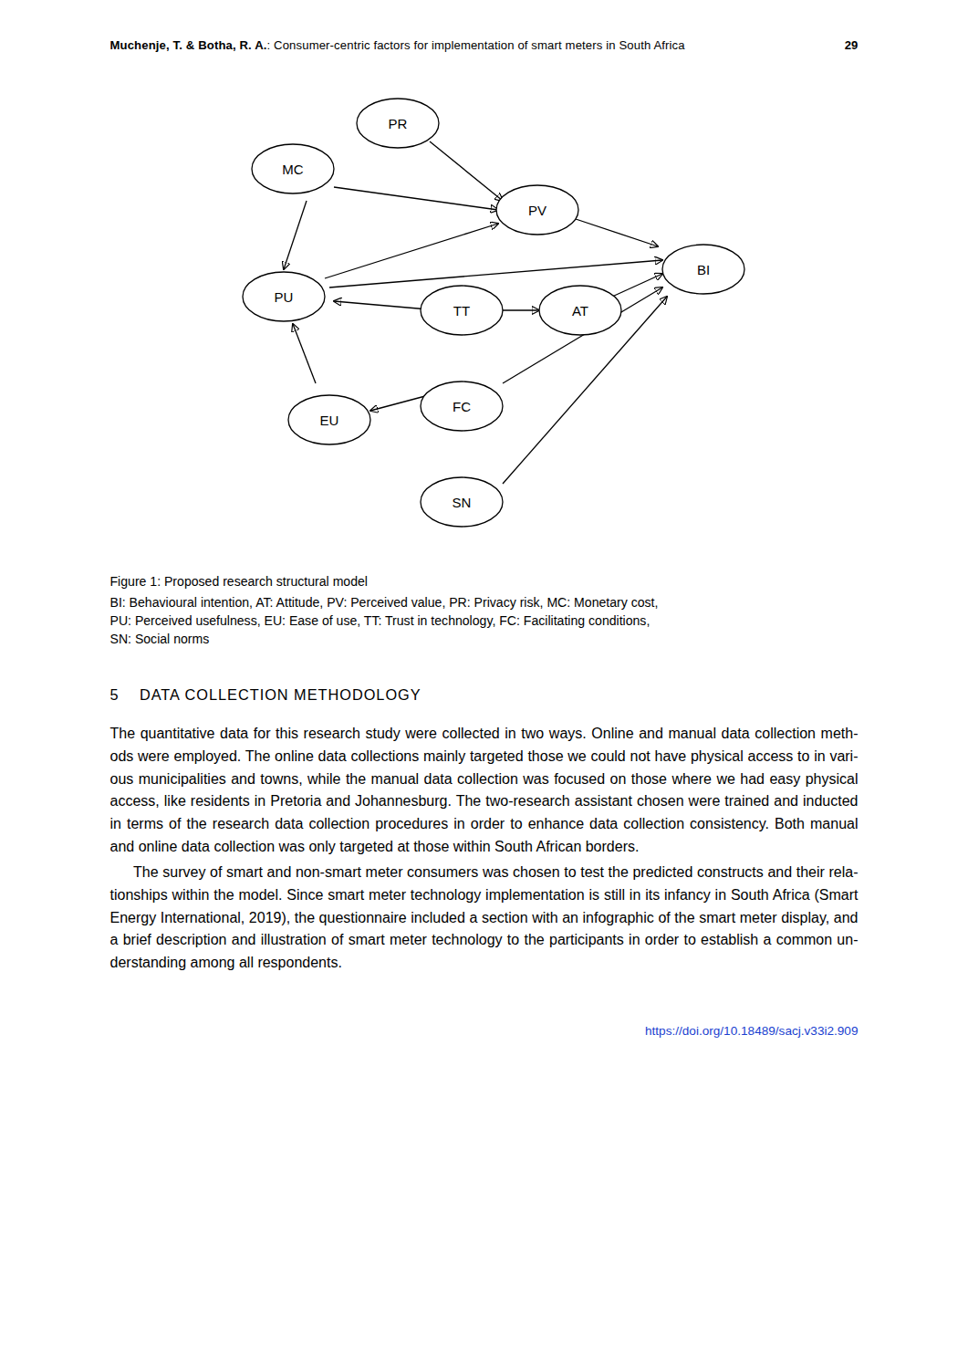29 Muchenje, T. & Botha, R. A.: Consumer-centric factors for implementation of smart meters in South Africa
PR MC PV BI PU TT AT FC EU SN
Figure 1: Proposed research structural model
BI: Behavioural intention, AT: Attitude, PV: Perceived value, PR: Privacy risk, MC: Monetary cost,
PU: Perceived usefulness, EU: Ease of use, TT: Trust in technology, FC: Facilitating conditions,
SN: Social norms
5 DATA COLLECTION METHODOLOGY
The quantitative data for this research study were collected in two ways. Online and manual data collection methods were employed. The online data collections mainly targeted those we could not have physical access to in various municipalities and towns, while the manual data collection was focused on those where we had easy physical access, like residents in Pretoria and Johannesburg. The two-research assistant chosen were trained and inducted in terms of the research data collection procedures in order to enhance data collection consistency. Both manual and online data collection was only targeted at those within South African borders.
The survey of smart and non-smart meter consumers was chosen to test the predicted constructs and their relationships within the model. Since smart meter technology implementation is still in its infancy in South Africa (Smart Energy International, 2019), the questionnaire included a section with an infographic of the smart meter display, and a brief description and illustration of smart meter technology to the participants in order to establish a common understanding among all respondents.
https://doi.org/10.18489/sacj.v33i2.909